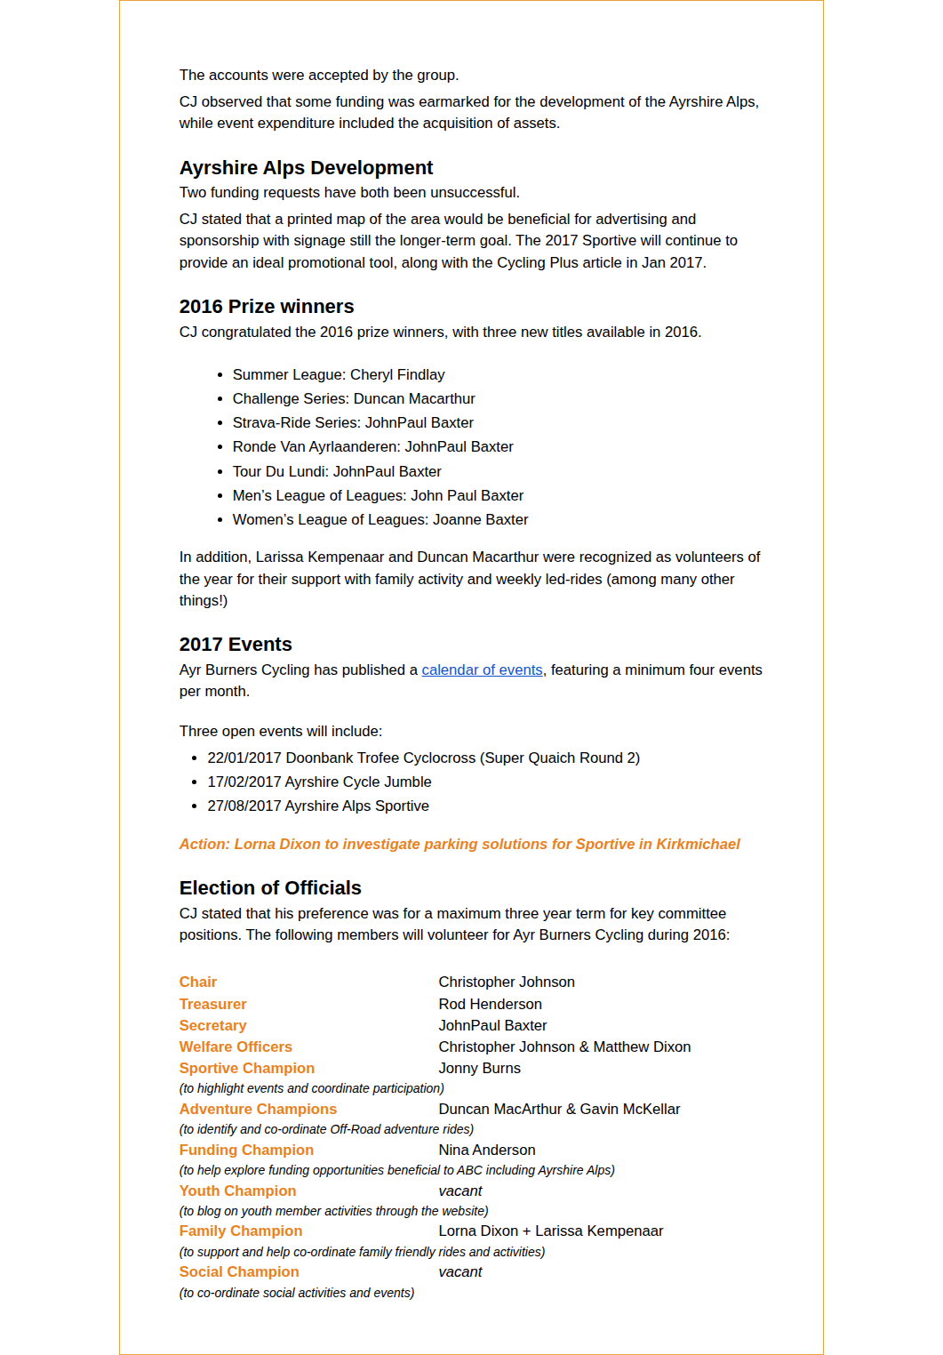The accounts were accepted by the group.
CJ observed that some funding was earmarked for the development of the Ayrshire Alps, while event expenditure included the acquisition of assets.
Ayrshire Alps Development
Two funding requests have both been unsuccessful.
CJ stated that a printed map of the area would be beneficial for advertising and sponsorship with signage still the longer-term goal. The 2017 Sportive will continue to provide an ideal promotional tool, along with the Cycling Plus article in Jan 2017.
2016 Prize winners
CJ congratulated the 2016 prize winners, with three new titles available in 2016.
Summer League: Cheryl Findlay
Challenge Series: Duncan Macarthur
Strava-Ride Series: JohnPaul Baxter
Ronde Van Ayrlaanderen: JohnPaul Baxter
Tour Du Lundi: JohnPaul Baxter
Men’s League of Leagues: John Paul Baxter
Women’s League of Leagues: Joanne Baxter
In addition, Larissa Kempenaar and Duncan Macarthur were recognized as volunteers of the year for their support with family activity and weekly led-rides (among many other things!)
2017 Events
Ayr Burners Cycling has published a calendar of events, featuring a minimum four events per month.
Three open events will include:
22/01/2017 Doonbank Trofee Cyclocross (Super Quaich Round 2)
17/02/2017 Ayrshire Cycle Jumble
27/08/2017 Ayrshire Alps Sportive
Action: Lorna Dixon to investigate parking solutions for Sportive in Kirkmichael
Election of Officials
CJ stated that his preference was for a maximum three year term for key committee positions. The following members will volunteer for Ayr Burners Cycling during 2016:
Chair Christopher Johnson
Treasurer Rod Henderson
Secretary JohnPaul Baxter
Welfare Officers Christopher Johnson & Matthew Dixon
Sportive Champion Jonny Burns
(to highlight events and coordinate participation)
Adventure Champions Duncan MacArthur & Gavin McKellar
(to identify and co-ordinate Off-Road adventure rides)
Funding Champion Nina Anderson
(to help explore funding opportunities beneficial to ABC including Ayrshire Alps)
Youth Champion vacant
(to blog on youth member activities through the website)
Family Champion Lorna Dixon + Larissa Kempenaar
(to support and help co-ordinate family friendly rides and activities)
Social Champion vacant
(to co-ordinate social activities and events)